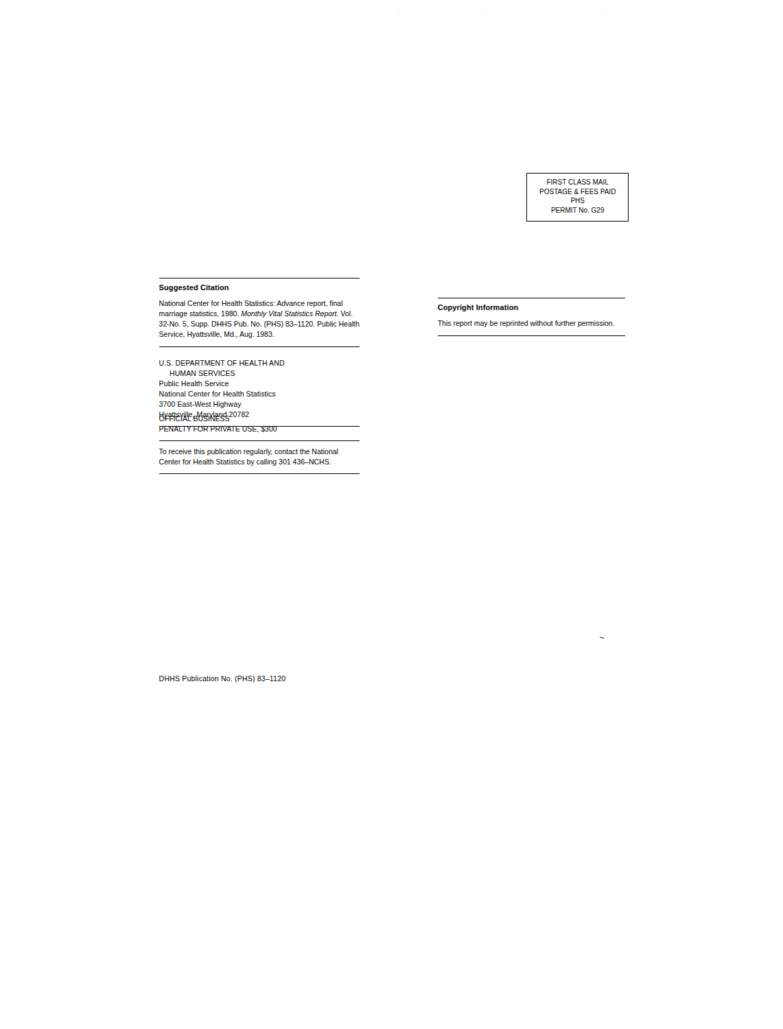· · · · · · · · · ·
Suggested Citation
National Center for Health Statistics: Advance report, final marriage statistics, 1980. Monthly Vital Statistics Report. Vol. 32-No. 5, Supp. DHHS Pub. No. (PHS) 83–1120. Public Health Service, Hyattsville, Md., Aug. 1983.
U.S. DEPARTMENT OF HEALTH AND HUMAN SERVICES Public Health Service
National Center for Health Statistics
3700 East-West Highway
Hyattsville, Maryland 20782
OFFICIAL BUSINESS
PENALTY FOR PRIVATE USE, $300
To receive this publication regularly, contact the National Center for Health Statistics by calling 301 436–NCHS.
Copyright Information
This report may be reprinted without further permission.
FIRST CLASS MAIL
POSTAGE & FEES PAID
PHS
PERMIT No. G29
−
DHHS Publication No. (PHS) 83–1120